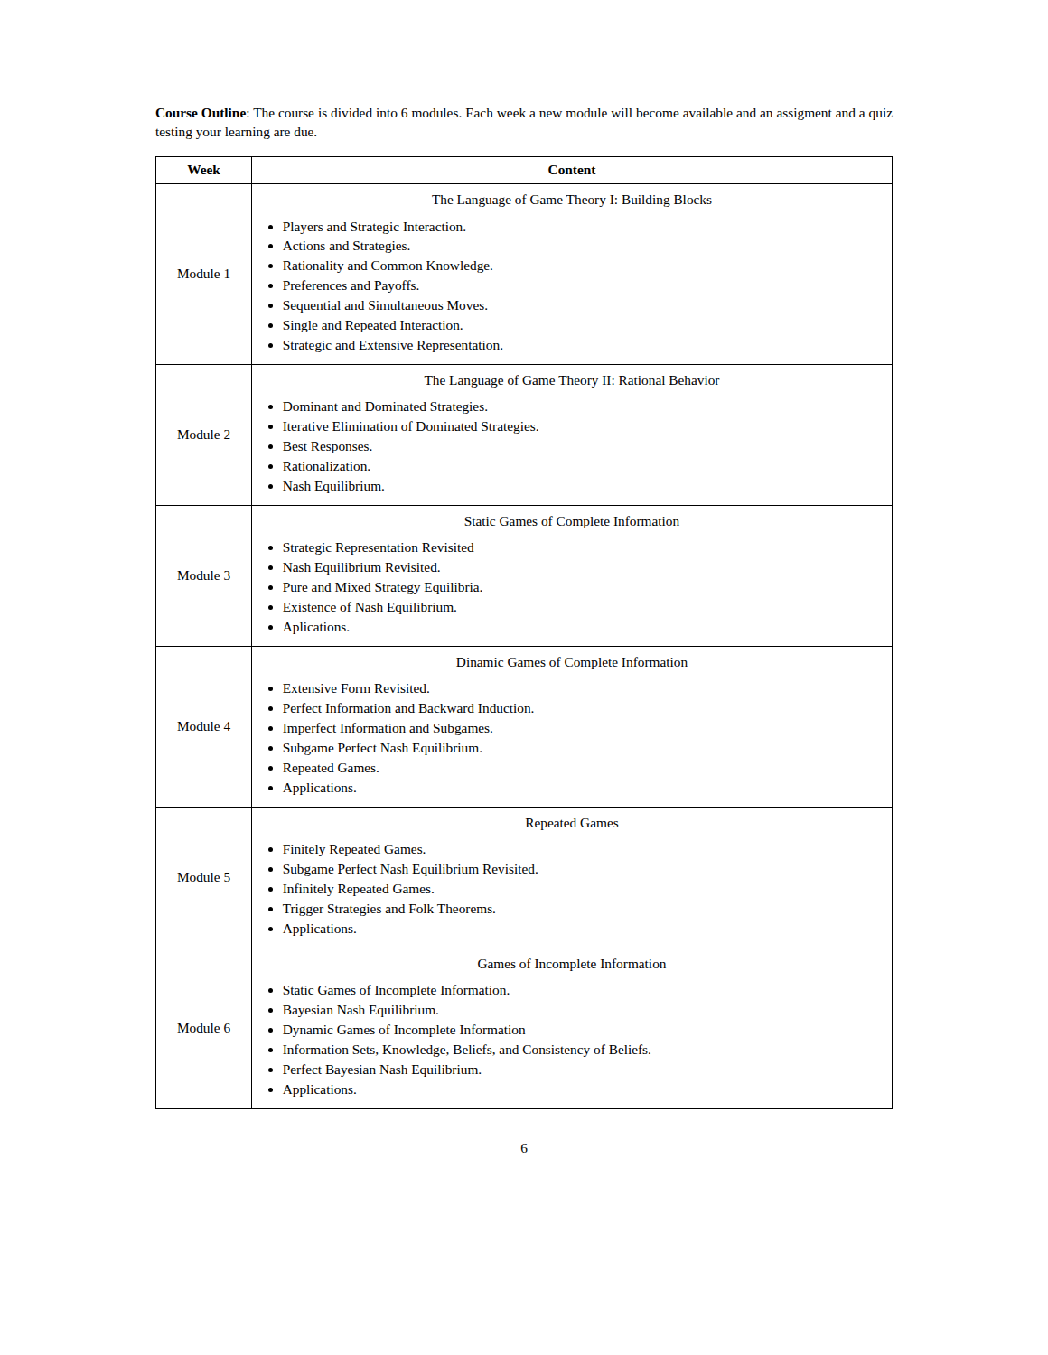Course Outline: The course is divided into 6 modules. Each week a new module will become available and an assigment and a quiz testing your learning are due.
| Week | Content |
| --- | --- |
| Module 1 | The Language of Game Theory I: Building Blocks Players and Strategic Interaction. Actions and Strategies. Rationality and Common Knowledge. Preferences and Payoffs. Sequential and Simultaneous Moves. Single and Repeated Interaction. Strategic and Extensive Representation. |
| Module 2 | The Language of Game Theory II: Rational Behavior Dominant and Dominated Strategies. Iterative Elimination of Dominated Strategies. Best Responses. Rationalization. Nash Equilibrium. |
| Module 3 | Static Games of Complete Information Strategic Representation Revisited Nash Equilibrium Revisited. Pure and Mixed Strategy Equilibria. Existence of Nash Equilibrium. Aplications. |
| Module 4 | Dinamic Games of Complete Information Extensive Form Revisited. Perfect Information and Backward Induction. Imperfect Information and Subgames. Subgame Perfect Nash Equilibrium. Repeated Games. Applications. |
| Module 5 | Repeated Games Finitely Repeated Games. Subgame Perfect Nash Equilibrium Revisited. Infinitely Repeated Games. Trigger Strategies and Folk Theorems. Applications. |
| Module 6 | Games of Incomplete Information Static Games of Incomplete Information. Bayesian Nash Equilibrium. Dynamic Games of Incomplete Information Information Sets, Knowledge, Beliefs, and Consistency of Beliefs. Perfect Bayesian Nash Equilibrium. Applications. |
6